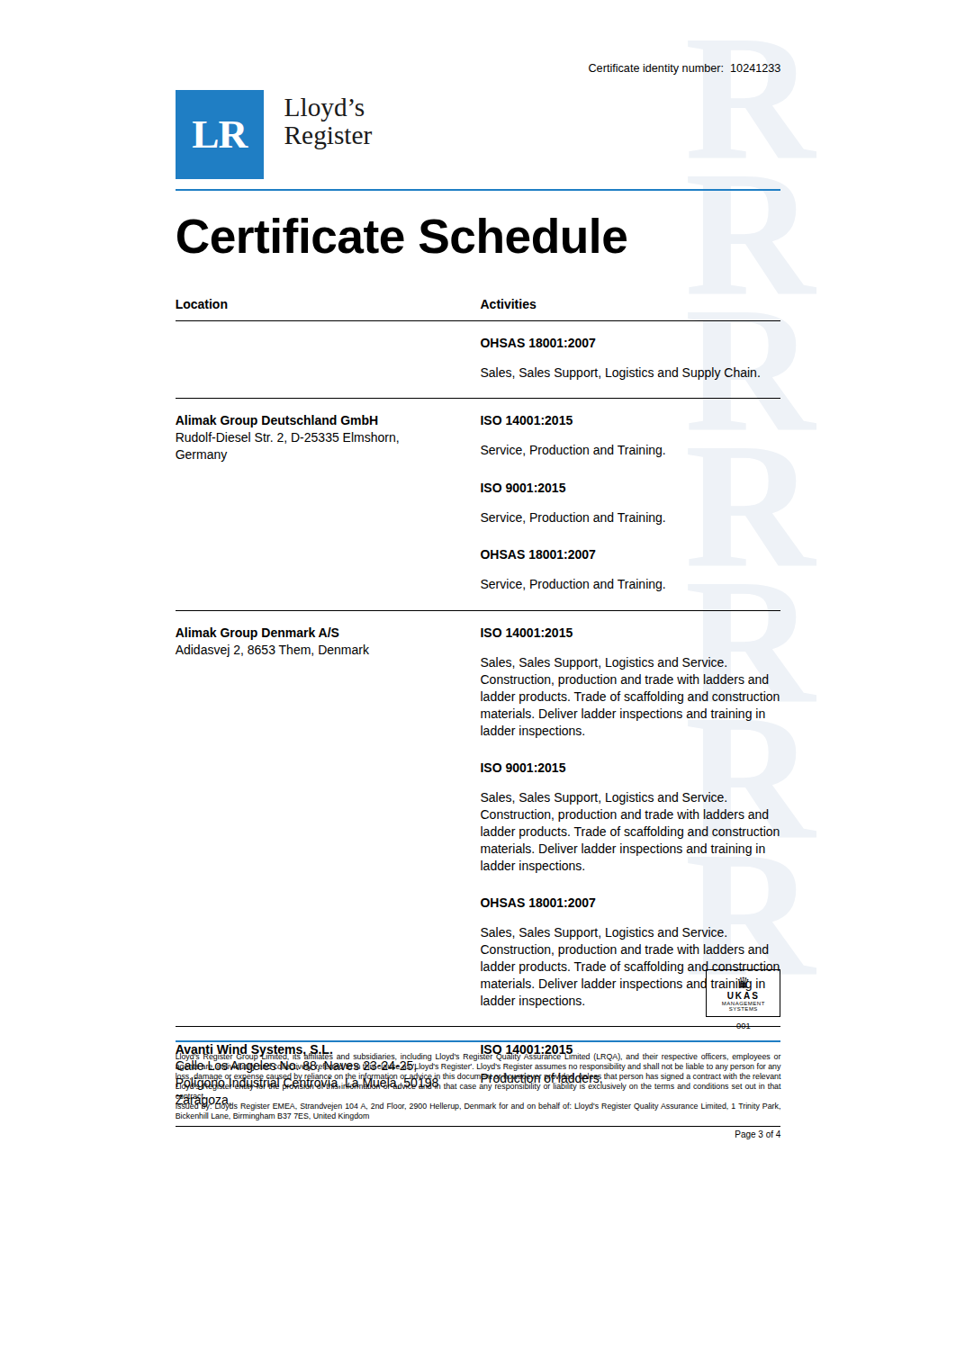R
R
R
R
R
R
R
Certificate identity number: 10241233
LR
Lloyd’s
Register
Certificate Schedule
| Location | Activities |
| --- | --- |
| | OHSAS 18001:2007 Sales, Sales Support, Logistics and Supply Chain. |
| Alimak Group Deutschland GmbH Rudolf-Diesel Str. 2, D-25335 Elmshorn, Germany | ISO 14001:2015 Service, Production and Training. ISO 9001:2015 Service, Production and Training. OHSAS 18001:2007 Service, Production and Training. |
| Alimak Group Denmark A/S Adidasvej 2, 8653 Them, Denmark | ISO 14001:2015 Sales, Sales Support, Logistics and Service. Construction, production and trade with ladders and ladder products. Trade of scaffolding and construction materials. Deliver ladder inspections and training in ladder inspections. ISO 9001:2015 Sales, Sales Support, Logistics and Service. Construction, production and trade with ladders and ladder products. Trade of scaffolding and construction materials. Deliver ladder inspections and training in ladder inspections. OHSAS 18001:2007 Sales, Sales Support, Logistics and Service. Construction, production and trade with ladders and ladder products. Trade of scaffolding and construction materials. Deliver ladder inspections and training in ladder inspections. |
| Avanti Wind Systems, S.L. Calle Los Angeles No. 88, Naves 23-24-25, Polígono Industrial Centrovía, La Muela, 50198 Zaragoza, | ISO 14001:2015 Production of ladders. |
♛
UKAS
MANAGEMENT
SYSTEMS
001
Lloyd's Register Group Limited, its affiliates and subsidiaries, including Lloyd's Register Quality Assurance Limited (LRQA), and their respective officers, employees or agents are, individually and collectively, referred to in this clause as 'Lloyd's Register'. Lloyd's Register assumes no responsibility and shall not be liable to any person for any loss, damage or expense caused by reliance on the information or advice in this document or howsoever provided, unless that person has signed a contract with the relevant Lloyd's Register entity for the provision of this information or advice and in that case any responsibility or liability is exclusively on the terms and conditions set out in that contract.
Issued by: Lloyds Register EMEA, Strandvejen 104 A, 2nd Floor, 2900 Hellerup, Denmark for and on behalf of: Lloyd's Register Quality Assurance Limited, 1 Trinity Park, Bickenhill Lane, Birmingham B37 7ES, United Kingdom
Page 3 of 4